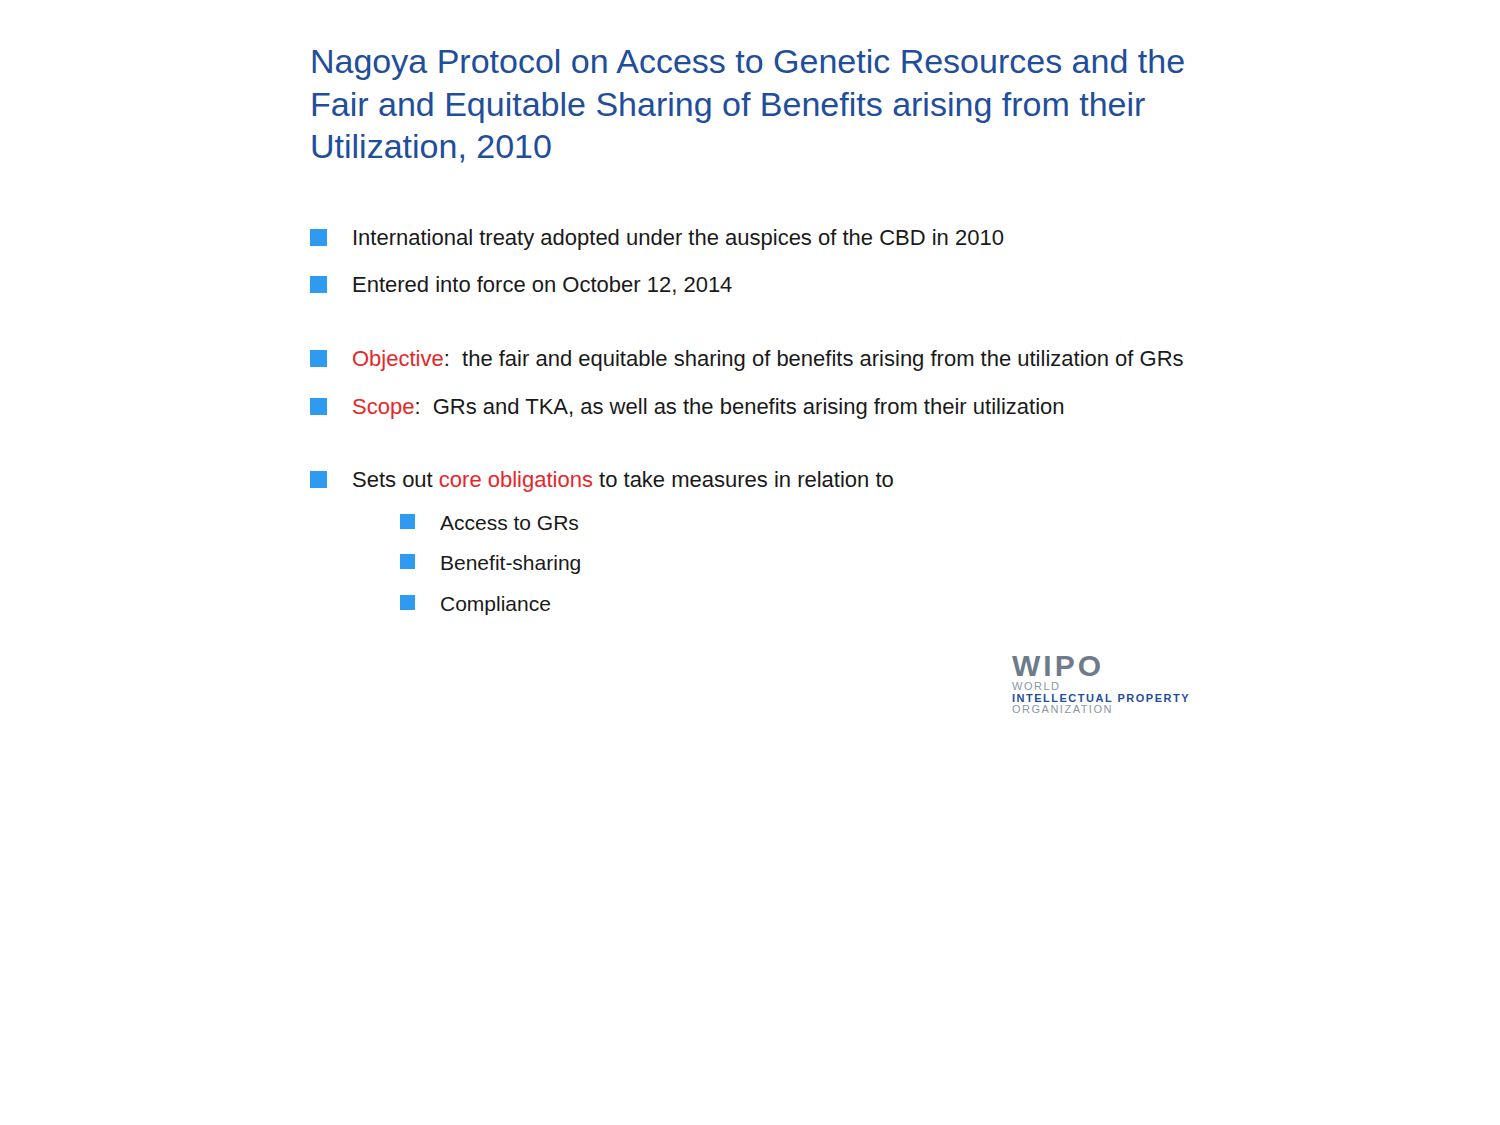Nagoya Protocol on Access to Genetic Resources and the Fair and Equitable Sharing of Benefits arising from their Utilization, 2010
International treaty adopted under the auspices of the CBD in 2010
Entered into force on October 12, 2014
Objective: the fair and equitable sharing of benefits arising from the utilization of GRs
Scope: GRs and TKA, as well as the benefits arising from their utilization
Sets out core obligations to take measures in relation to
Access to GRs
Benefit-sharing
Compliance
WIPO
WORLD
INTELLECTUAL PROPERTY
ORGANIZATION